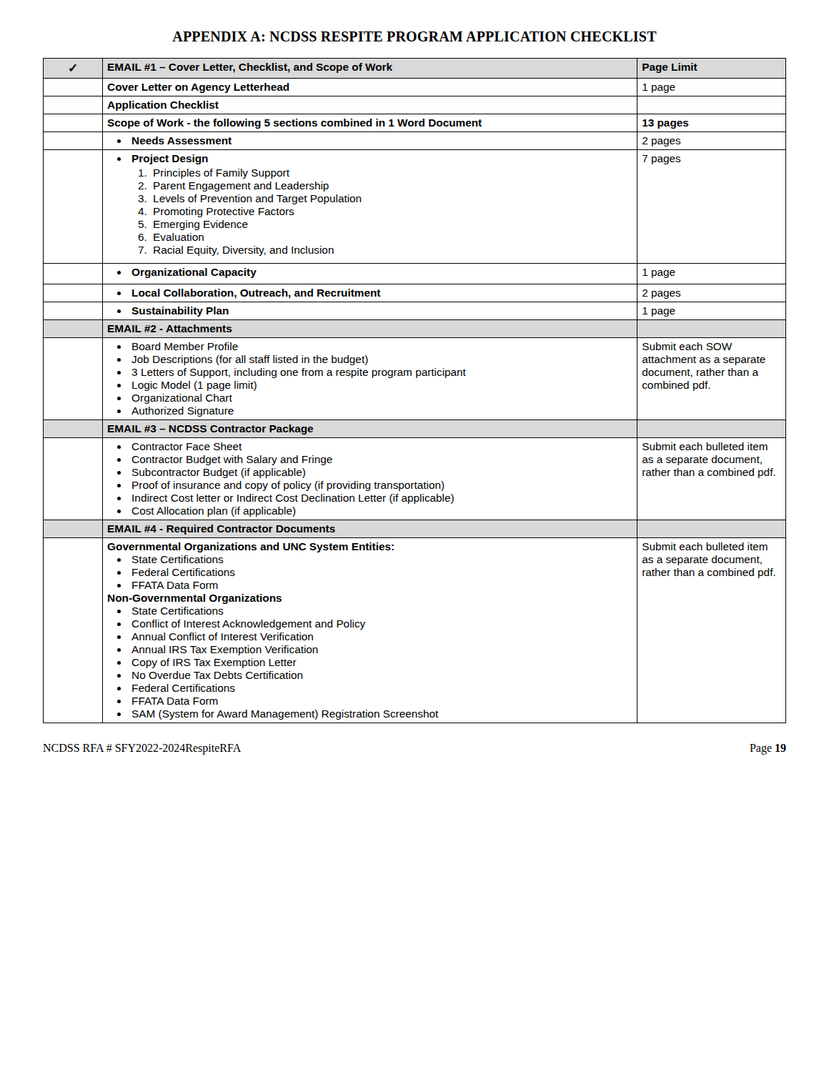APPENDIX A: NCDSS RESPITE PROGRAM APPLICATION CHECKLIST
| ✓ | EMAIL #1 – Cover Letter, Checklist, and Scope of Work | Page Limit |
| | Cover Letter on Agency Letterhead | 1 page |
| | Application Checklist | |
| | Scope of Work - the following 5 sections combined in 1 Word Document | 13 pages |
| | Needs Assessment | 2 pages |
| | Project Design Principles of Family Support Parent Engagement and Leadership Levels of Prevention and Target Population Promoting Protective Factors Emerging Evidence Evaluation Racial Equity, Diversity, and Inclusion | 7 pages |
| | Organizational Capacity | 1 page |
| | Local Collaboration, Outreach, and Recruitment | 2 pages |
| | Sustainability Plan | 1 page |
| | EMAIL #2 - Attachments | |
| | Board Member Profile Job Descriptions (for all staff listed in the budget) 3 Letters of Support, including one from a respite program participant Logic Model (1 page limit) Organizational Chart Authorized Signature | Submit each SOW attachment as a separate document, rather than a combined pdf. |
| | EMAIL #3 – NCDSS Contractor Package | |
| | Contractor Face Sheet Contractor Budget with Salary and Fringe Subcontractor Budget (if applicable) Proof of insurance and copy of policy (if providing transportation) Indirect Cost letter or Indirect Cost Declination Letter (if applicable) Cost Allocation plan (if applicable) | Submit each bulleted item as a separate document, rather than a combined pdf. |
| | EMAIL #4 - Required Contractor Documents | |
| | Governmental Organizations and UNC System Entities: State Certifications Federal Certifications FFATA Data Form Non-Governmental Organizations State Certifications Conflict of Interest Acknowledgement and Policy Annual Conflict of Interest Verification Annual IRS Tax Exemption Verification Copy of IRS Tax Exemption Letter No Overdue Tax Debts Certification Federal Certifications FFATA Data Form SAM (System for Award Management) Registration Screenshot | Submit each bulleted item as a separate document, rather than a combined pdf. |
NCDSS RFA # SFY2022-2024RespiteRFA
Page 19